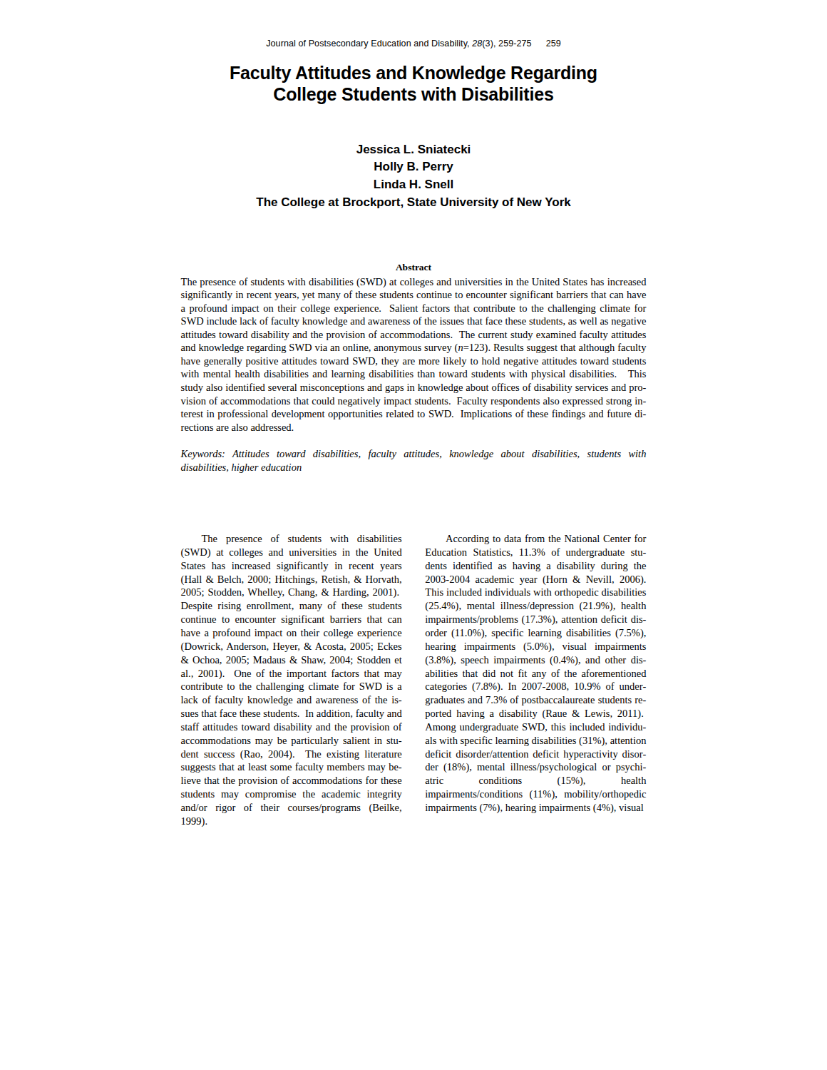Journal of Postsecondary Education and Disability, 28(3), 259-275259
Faculty Attitudes and Knowledge Regarding
College Students with Disabilities
Jessica L. Sniatecki
Holly B. Perry
Linda H. Snell
The College at Brockport, State University of New York
Abstract
The presence of students with disabilities (SWD) at colleges and universities in the United States has increased significantly in recent years, yet many of these students continue to encounter significant barriers that can have a profound impact on their college experience. Salient factors that contribute to the challenging climate for SWD include lack of faculty knowledge and awareness of the issues that face these students, as well as negative attitudes toward disability and the provision of accommodations. The current study examined faculty attitudes and knowledge regarding SWD via an online, anonymous survey (n=123). Results suggest that although faculty have generally positive attitudes toward SWD, they are more likely to hold negative attitudes toward students with mental health disabilities and learning disabilities than toward students with physical disabilities. This study also identified several misconceptions and gaps in knowledge about offices of disability services and provision of accommodations that could negatively impact students. Faculty respondents also expressed strong interest in professional development opportunities related to SWD. Implications of these findings and future directions are also addressed.
Keywords: Attitudes toward disabilities, faculty attitudes, knowledge about disabilities, students with disabilities, higher education
The presence of students with disabilities (SWD) at colleges and universities in the United States has increased significantly in recent years (Hall & Belch, 2000; Hitchings, Retish, & Horvath, 2005; Stodden, Whelley, Chang, & Harding, 2001). Despite rising enrollment, many of these students continue to encounter significant barriers that can have a profound impact on their college experience (Dowrick, Anderson, Heyer, & Acosta, 2005; Eckes & Ochoa, 2005; Madaus & Shaw, 2004; Stodden et al., 2001). One of the important factors that may contribute to the challenging climate for SWD is a lack of faculty knowledge and awareness of the issues that face these students. In addition, faculty and staff attitudes toward disability and the provision of accommodations may be particularly salient in student success (Rao, 2004). The existing literature suggests that at least some faculty members may believe that the provision of accommodations for these students may compromise the academic integrity and/or rigor of their courses/programs (Beilke, 1999).
According to data from the National Center for Education Statistics, 11.3% of undergraduate students identified as having a disability during the 2003-2004 academic year (Horn & Nevill, 2006). This included individuals with orthopedic disabilities (25.4%), mental illness/depression (21.9%), health impairments/problems (17.3%), attention deficit disorder (11.0%), specific learning disabilities (7.5%), hearing impairments (5.0%), visual impairments (3.8%), speech impairments (0.4%), and other disabilities that did not fit any of the aforementioned categories (7.8%). In 2007-2008, 10.9% of undergraduates and 7.3% of postbaccalaureate students reported having a disability (Raue & Lewis, 2011). Among undergraduate SWD, this included individuals with specific learning disabilities (31%), attention deficit disorder/attention deficit hyperactivity disorder (18%), mental illness/psychological or psychiatric conditions (15%), health impairments/conditions (11%), mobility/orthopedic impairments (7%), hearing impairments (4%), visual